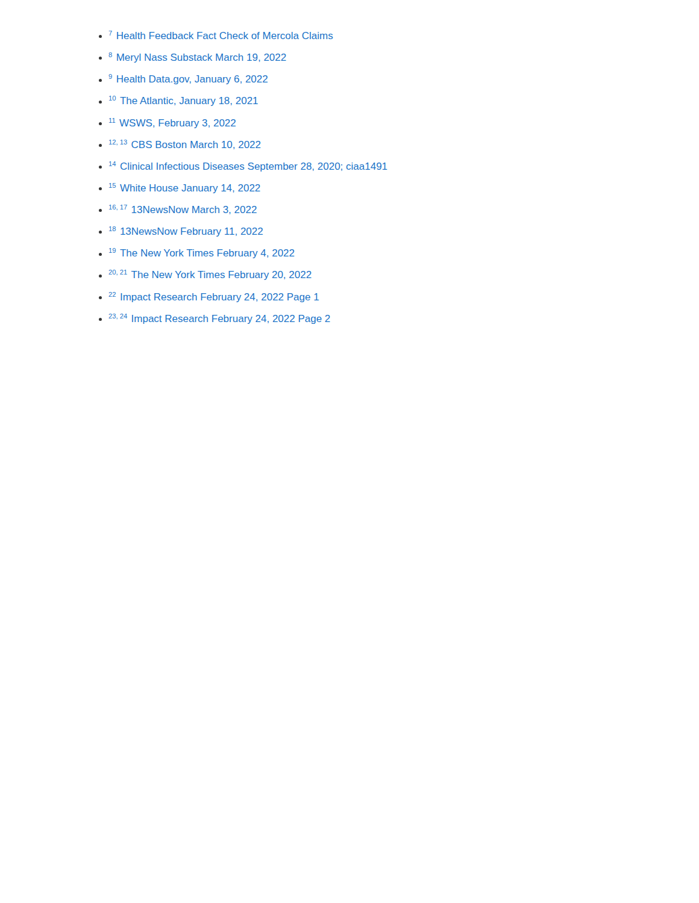7 Health Feedback Fact Check of Mercola Claims
8 Meryl Nass Substack March 19, 2022
9 Health Data.gov, January 6, 2022
10 The Atlantic, January 18, 2021
11 WSWS, February 3, 2022
12, 13 CBS Boston March 10, 2022
14 Clinical Infectious Diseases September 28, 2020; ciaa1491
15 White House January 14, 2022
16, 17 13NewsNow March 3, 2022
18 13NewsNow February 11, 2022
19 The New York Times February 4, 2022
20, 21 The New York Times February 20, 2022
22 Impact Research February 24, 2022 Page 1
23, 24 Impact Research February 24, 2022 Page 2